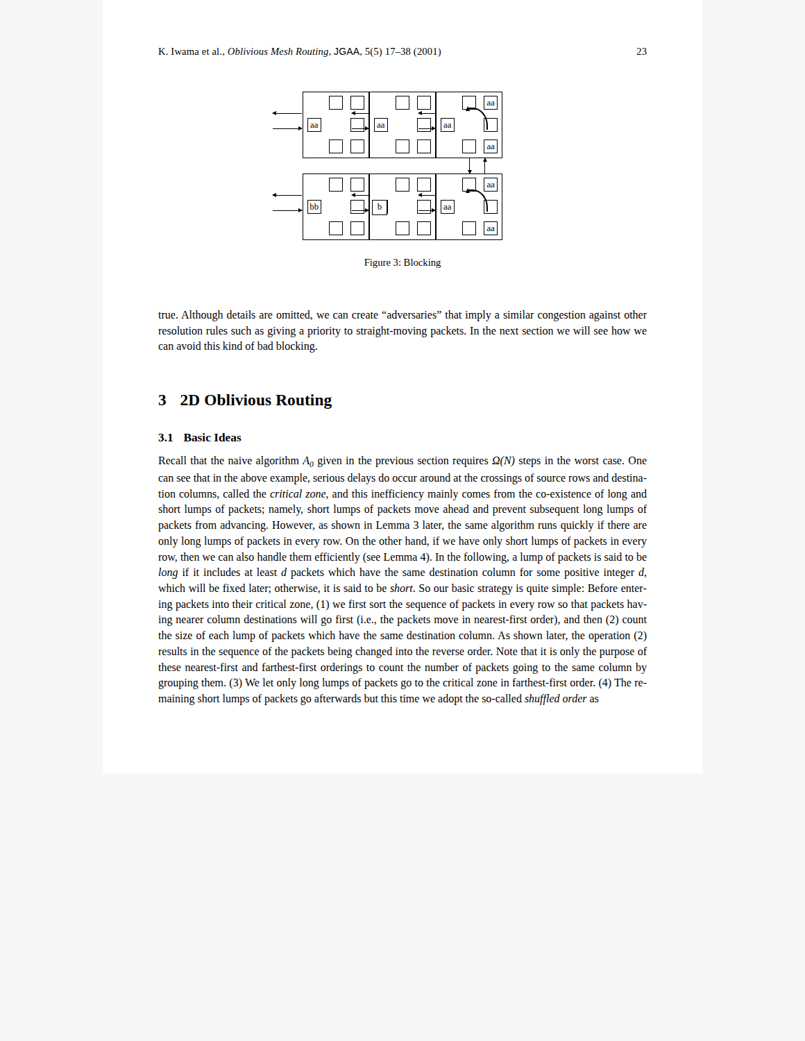K. Iwama et al., Oblivious Mesh Routing, JGAA, 5(5) 17–38 (2001) 23
a
a
a
a
a
b
a
a
a
a
b
Figure 3: Blocking
true. Although details are omitted, we can create “adversaries” that imply a similar congestion against other resolution rules such as giving a priority to straight-moving packets. In the next section we will see how we can avoid this kind of bad blocking.
32D Oblivious Routing
3.1 Basic Ideas
Recall that the naive algorithm A0 given in the previous section requires Ω(N) steps in the worst case. One can see that in the above example, serious delays do occur around at the crossings of source rows and destination columns, called the critical zone, and this inefficiency mainly comes from the co-existence of long and short lumps of packets; namely, short lumps of packets move ahead and prevent subsequent long lumps of packets from advancing. However, as shown in Lemma 3 later, the same algorithm runs quickly if there are only long lumps of packets in every row. On the other hand, if we have only short lumps of packets in every row, then we can also handle them efficiently (see Lemma 4). In the following, a lump of packets is said to be long if it includes at least d packets which have the same destination column for some positive integer d, which will be fixed later; otherwise, it is said to be short. So our basic strategy is quite simple: Before entering packets into their critical zone, (1) we first sort the sequence of packets in every row so that packets having nearer column destinations will go first (i.e., the packets move in nearest-first order), and then (2) count the size of each lump of packets which have the same destination column. As shown later, the operation (2) results in the sequence of the packets being changed into the reverse order. Note that it is only the purpose of these nearest-first and farthest-first orderings to count the number of packets going to the same column by grouping them. (3) We let only long lumps of packets go to the critical zone in farthest-first order. (4) The remaining short lumps of packets go afterwards but this time we adopt the so-called shuffled order as